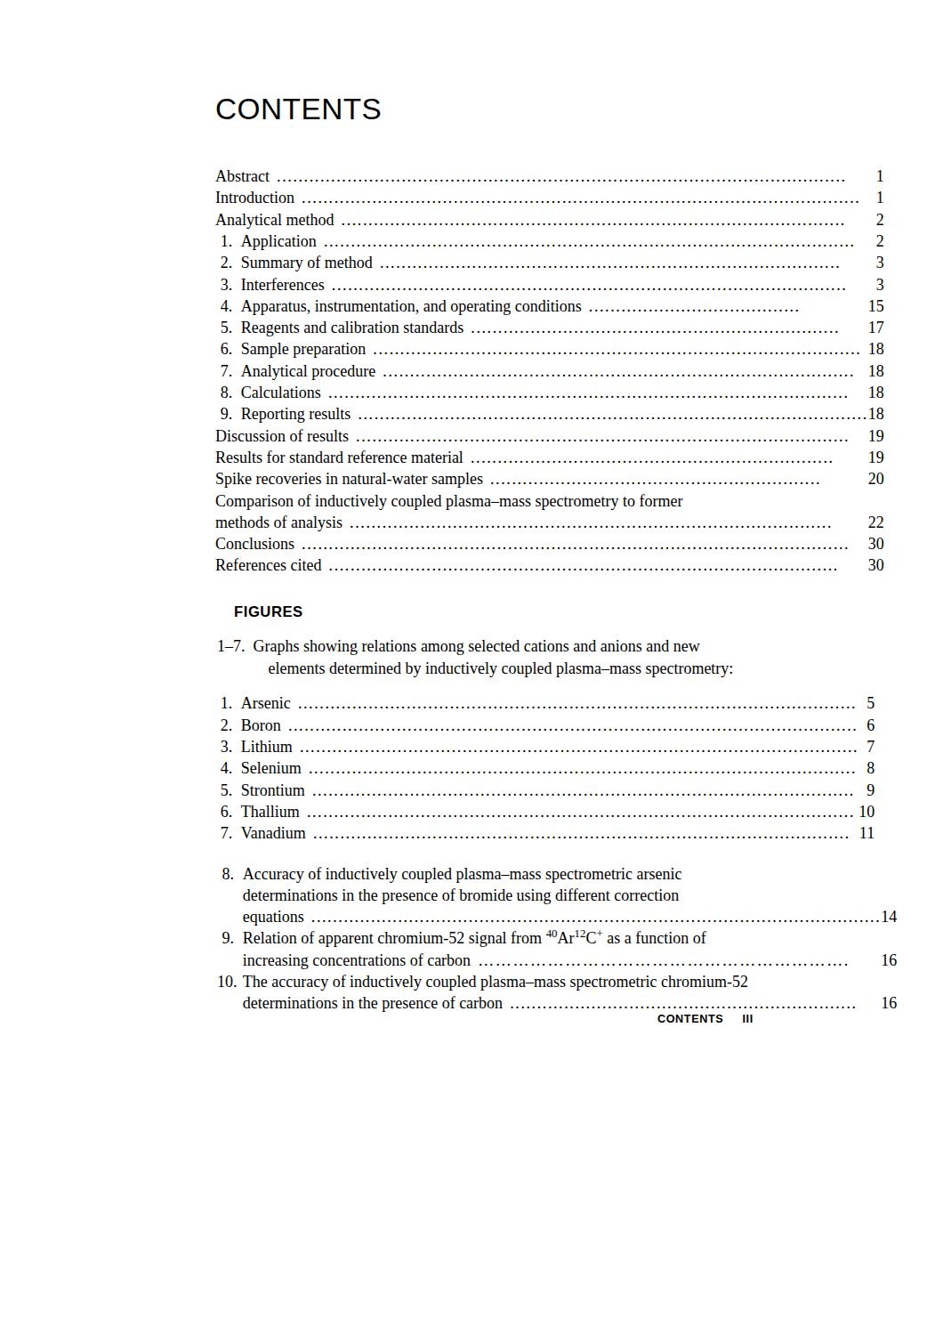CONTENTS
| Abstract ......................................................................................................... | 1 |
| Introduction ....................................................................................................... | 1 |
| Analytical method ............................................................................................. | 2 |
| 1. Application .................................................................................................. | 2 |
| 2. Summary of method ..................................................................................... | 3 |
| 3. Interferences ............................................................................................... | 3 |
| 4. Apparatus, instrumentation, and operating conditions ....................................... | 15 |
| 5. Reagents and calibration standards .................................................................... | 17 |
| 6. Sample preparation .......................................................................................... | 18 |
| 7. Analytical procedure ....................................................................................... | 18 |
| 8. Calculations ................................................................................................ | 18 |
| 9. Reporting results .............................................................................................. | 18 |
| Discussion of results ........................................................................................... | 19 |
| Results for standard reference material ................................................................... | 19 |
| Spike recoveries in natural-water samples ............................................................. | 20 |
| Comparison of inductively coupled plasma–mass spectrometry to former | |
| methods of analysis ......................................................................................... | 22 |
| Conclusions ..................................................................................................... | 30 |
| References cited .............................................................................................. | 30 |
FIGURES
1–7. Graphs showing relations among selected cations and anions and new
elements determined by inductively coupled plasma–mass spectrometry:
| 1. Arsenic ....................................................................................................... | 5 |
| 2. Boron ......................................................................................................... | 6 |
| 3. Lithium ....................................................................................................... | 7 |
| 4. Selenium ..................................................................................................... | 8 |
| 5. Strontium .................................................................................................... | 9 |
| 6. Thallium ..................................................................................................... | 10 |
| 7. Vanadium ................................................................................................... | 11 |
| 8. Accuracy of inductively coupled plasma–mass spectrometric arsenic | |
| determinations in the presence of bromide using different correction | |
| equations ......................................................................................................... | 14 |
| 9. Relation of apparent chromium-52 signal from 40 Ar 12 C + as a function of | |
| increasing concentrations of carbon ………………………………………………………. | 16 |
| 10. The accuracy of inductively coupled plasma–mass spectrometric chromium-52 | |
| determinations in the presence of carbon ................................................................ | 16 |
CONTENTSIII